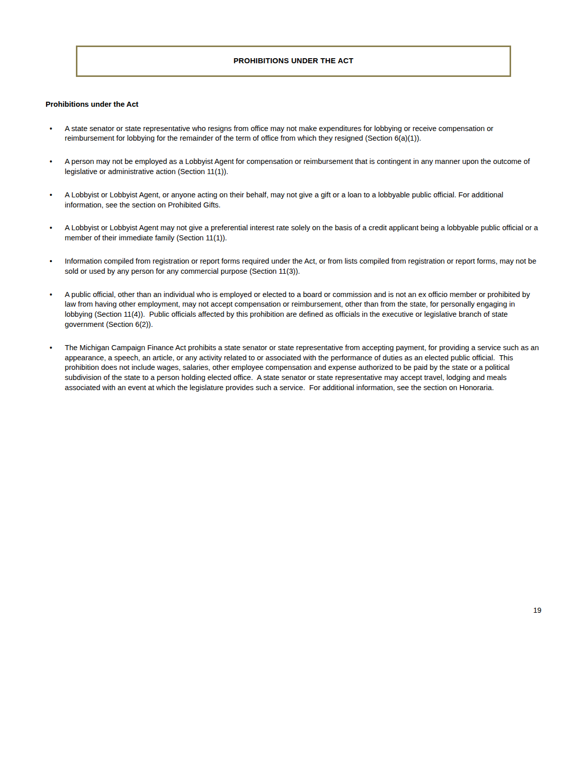PROHIBITIONS UNDER THE ACT
Prohibitions under the Act
A state senator or state representative who resigns from office may not make expenditures for lobbying or receive compensation or reimbursement for lobbying for the remainder of the term of office from which they resigned (Section 6(a)(1)).
A person may not be employed as a Lobbyist Agent for compensation or reimbursement that is contingent in any manner upon the outcome of legislative or administrative action (Section 11(1)).
A Lobbyist or Lobbyist Agent, or anyone acting on their behalf, may not give a gift or a loan to a lobbyable public official. For additional information, see the section on Prohibited Gifts.
A Lobbyist or Lobbyist Agent may not give a preferential interest rate solely on the basis of a credit applicant being a lobbyable public official or a member of their immediate family (Section 11(1)).
Information compiled from registration or report forms required under the Act, or from lists compiled from registration or report forms, may not be sold or used by any person for any commercial purpose (Section 11(3)).
A public official, other than an individual who is employed or elected to a board or commission and is not an ex officio member or prohibited by law from having other employment, may not accept compensation or reimbursement, other than from the state, for personally engaging in lobbying (Section 11(4)). Public officials affected by this prohibition are defined as officials in the executive or legislative branch of state government (Section 6(2)).
The Michigan Campaign Finance Act prohibits a state senator or state representative from accepting payment, for providing a service such as an appearance, a speech, an article, or any activity related to or associated with the performance of duties as an elected public official. This prohibition does not include wages, salaries, other employee compensation and expense authorized to be paid by the state or a political subdivision of the state to a person holding elected office. A state senator or state representative may accept travel, lodging and meals associated with an event at which the legislature provides such a service. For additional information, see the section on Honoraria.
19